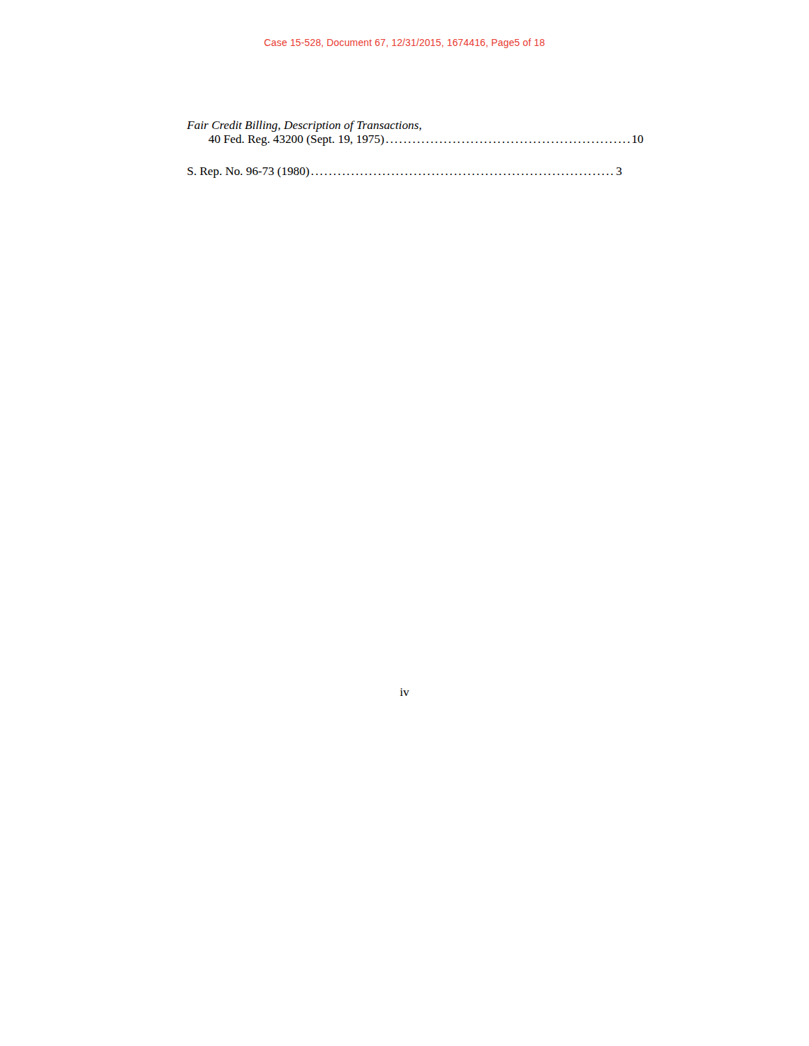Case 15-528, Document 67, 12/31/2015, 1674416, Page5 of 18
Fair Credit Billing, Description of Transactions,
40 Fed. Reg. 43200 (Sept. 19, 1975) .......................................................... 10
S. Rep. No. 96-73 (1980) ................................................................................. 3
iv